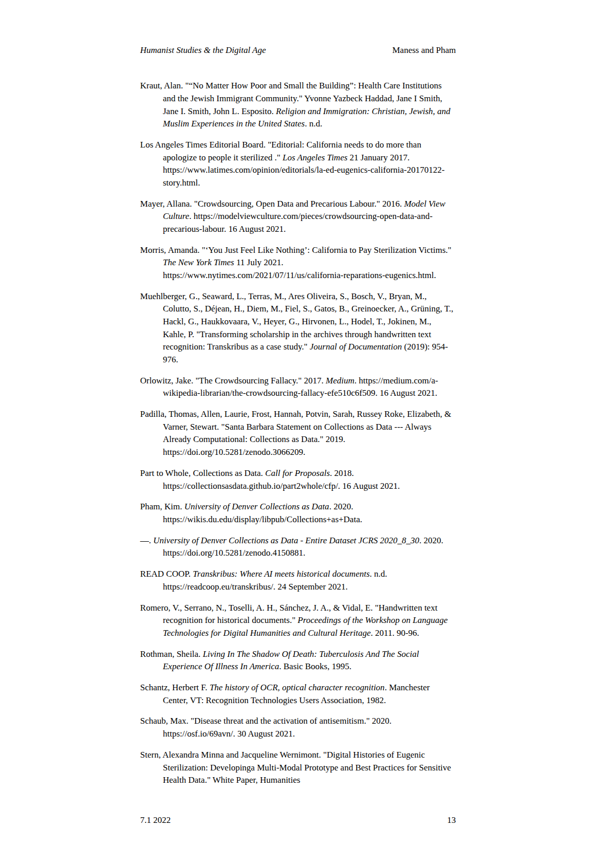Humanist Studies & the Digital Age
Maness and Pham
Kraut, Alan. "“No Matter How Poor and Small the Building”: Health Care Institutions and the Jewish Immigrant Community." Yvonne Yazbeck Haddad, Jane I Smith, Jane I. Smith, John L. Esposito. Religion and Immigration: Christian, Jewish, and Muslim Experiences in the United States. n.d.
Los Angeles Times Editorial Board. "Editorial: California needs to do more than apologize to people it sterilized ." Los Angeles Times 21 January 2017. https://www.latimes.com/opinion/editorials/la-ed-eugenics-california-20170122-story.html.
Mayer, Allana. "Crowdsourcing, Open Data and Precarious Labour." 2016. Model View Culture. https://modelviewculture.com/pieces/crowdsourcing-open-data-and-precarious-labour. 16 August 2021.
Morris, Amanda. "‘You Just Feel Like Nothing’: California to Pay Sterilization Victims." The New York Times 11 July 2021. https://www.nytimes.com/2021/07/11/us/california-reparations-eugenics.html.
Muehlberger, G., Seaward, L., Terras, M., Ares Oliveira, S., Bosch, V., Bryan, M., Colutto, S., Déjean, H., Diem, M., Fiel, S., Gatos, B., Greinoecker, A., Grüning, T., Hackl, G., Haukkovaara, V., Heyer, G., Hirvonen, L., Hodel, T., Jokinen, M., Kahle, P. "Transforming scholarship in the archives through handwritten text recognition: Transkribus as a case study." Journal of Documentation (2019): 954-976.
Orlowitz, Jake. "The Crowdsourcing Fallacy." 2017. Medium. https://medium.com/a-wikipedia-librarian/the-crowdsourcing-fallacy-efe510c6f509. 16 August 2021.
Padilla, Thomas, Allen, Laurie, Frost, Hannah, Potvin, Sarah, Russey Roke, Elizabeth, & Varner, Stewart. "Santa Barbara Statement on Collections as Data --- Always Already Computational: Collections as Data." 2019. https://doi.org/10.5281/zenodo.3066209.
Part to Whole, Collections as Data. Call for Proposals. 2018. https://collectionsasdata.github.io/part2whole/cfp/. 16 August 2021.
Pham, Kim. University of Denver Collections as Data. 2020. https://wikis.du.edu/display/libpub/Collections+as+Data.
—. University of Denver Collections as Data - Entire Dataset JCRS 2020_8_30. 2020. https://doi.org/10.5281/zenodo.4150881.
READ COOP. Transkribus: Where AI meets historical documents. n.d. https://readcoop.eu/transkribus/. 24 September 2021.
Romero, V., Serrano, N., Toselli, A. H., Sánchez, J. A., & Vidal, E. "Handwritten text recognition for historical documents." Proceedings of the Workshop on Language Technologies for Digital Humanities and Cultural Heritage. 2011. 90-96.
Rothman, Sheila. Living In The Shadow Of Death: Tuberculosis And The Social Experience Of Illness In America. Basic Books, 1995.
Schantz, Herbert F. The history of OCR, optical character recognition. Manchester Center, VT: Recognition Technologies Users Association, 1982.
Schaub, Max. "Disease threat and the activation of antisemitism." 2020. https://osf.io/69avn/. 30 August 2021.
Stern, Alexandra Minna and Jacqueline Wernimont. "Digital Histories of Eugenic Sterilization: Developinga Multi-Modal Prototype and Best Practices for Sensitive Health Data." White Paper, Humanities
7.1 2022
13